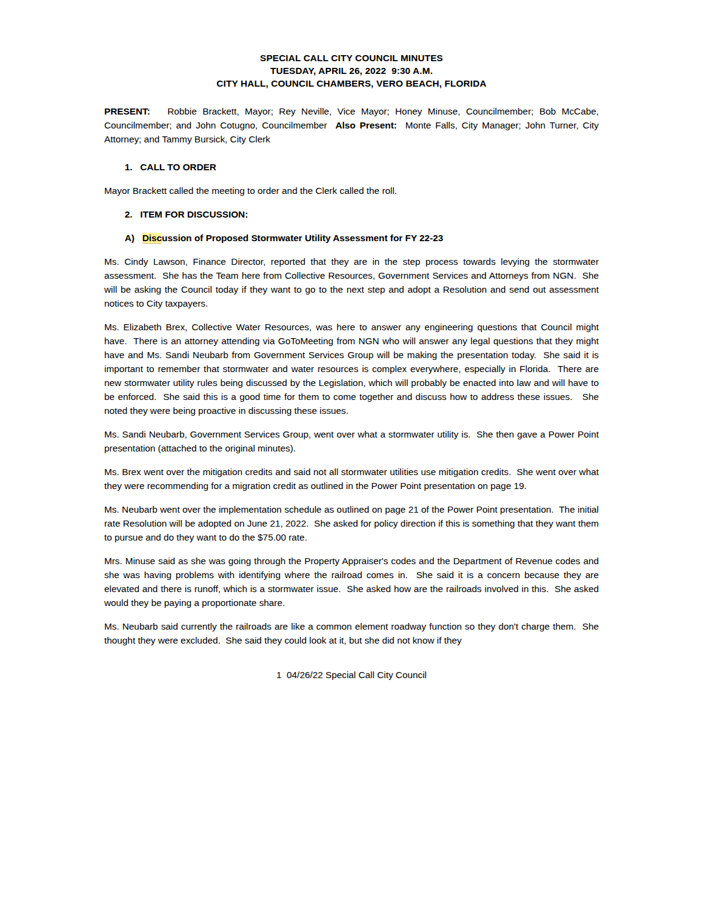SPECIAL CALL CITY COUNCIL MINUTES
TUESDAY, APRIL 26, 2022 9:30 A.M.
CITY HALL, COUNCIL CHAMBERS, VERO BEACH, FLORIDA
PRESENT: Robbie Brackett, Mayor; Rey Neville, Vice Mayor; Honey Minuse, Councilmember; Bob McCabe, Councilmember; and John Cotugno, Councilmember Also Present: Monte Falls, City Manager; John Turner, City Attorney; and Tammy Bursick, City Clerk
1. CALL TO ORDER
Mayor Brackett called the meeting to order and the Clerk called the roll.
2. ITEM FOR DISCUSSION:
A) Discussion of Proposed Stormwater Utility Assessment for FY 22-23
Ms. Cindy Lawson, Finance Director, reported that they are in the step process towards levying the stormwater assessment. She has the Team here from Collective Resources, Government Services and Attorneys from NGN. She will be asking the Council today if they want to go to the next step and adopt a Resolution and send out assessment notices to City taxpayers.
Ms. Elizabeth Brex, Collective Water Resources, was here to answer any engineering questions that Council might have. There is an attorney attending via GoToMeeting from NGN who will answer any legal questions that they might have and Ms. Sandi Neubarb from Government Services Group will be making the presentation today. She said it is important to remember that stormwater and water resources is complex everywhere, especially in Florida. There are new stormwater utility rules being discussed by the Legislation, which will probably be enacted into law and will have to be enforced. She said this is a good time for them to come together and discuss how to address these issues. She noted they were being proactive in discussing these issues.
Ms. Sandi Neubarb, Government Services Group, went over what a stormwater utility is. She then gave a Power Point presentation (attached to the original minutes).
Ms. Brex went over the mitigation credits and said not all stormwater utilities use mitigation credits. She went over what they were recommending for a migration credit as outlined in the Power Point presentation on page 19.
Ms. Neubarb went over the implementation schedule as outlined on page 21 of the Power Point presentation. The initial rate Resolution will be adopted on June 21, 2022. She asked for policy direction if this is something that they want them to pursue and do they want to do the $75.00 rate.
Mrs. Minuse said as she was going through the Property Appraiser's codes and the Department of Revenue codes and she was having problems with identifying where the railroad comes in. She said it is a concern because they are elevated and there is runoff, which is a stormwater issue. She asked how are the railroads involved in this. She asked would they be paying a proportionate share.
Ms. Neubarb said currently the railroads are like a common element roadway function so they don't charge them. She thought they were excluded. She said they could look at it, but she did not know if they
1 04/26/22 Special Call City Council